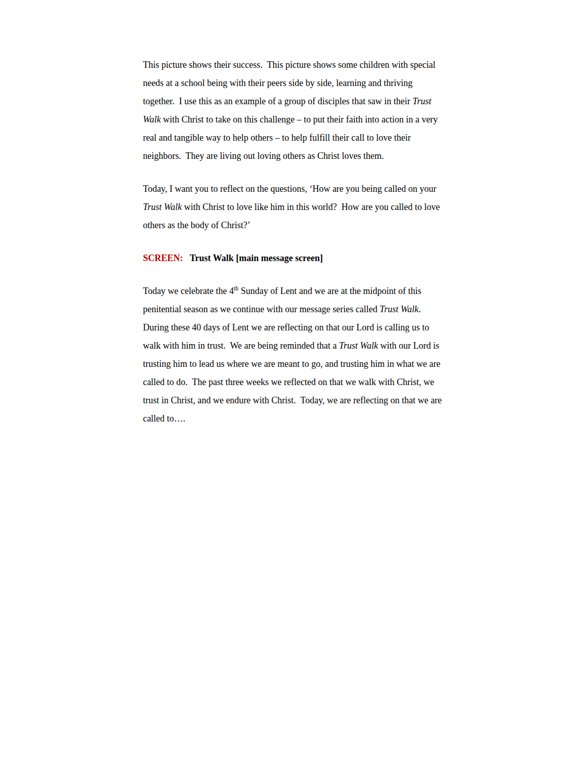This picture shows their success. This picture shows some children with special needs at a school being with their peers side by side, learning and thriving together. I use this as an example of a group of disciples that saw in their Trust Walk with Christ to take on this challenge – to put their faith into action in a very real and tangible way to help others – to help fulfill their call to love their neighbors. They are living out loving others as Christ loves them.
Today, I want you to reflect on the questions, ‘How are you being called on your Trust Walk with Christ to love like him in this world? How are you called to love others as the body of Christ?’
SCREEN: Trust Walk [main message screen]
Today we celebrate the 4th Sunday of Lent and we are at the midpoint of this penitential season as we continue with our message series called Trust Walk. During these 40 days of Lent we are reflecting on that our Lord is calling us to walk with him in trust. We are being reminded that a Trust Walk with our Lord is trusting him to lead us where we are meant to go, and trusting him in what we are called to do. The past three weeks we reflected on that we walk with Christ, we trust in Christ, and we endure with Christ. Today, we are reflecting on that we are called to….